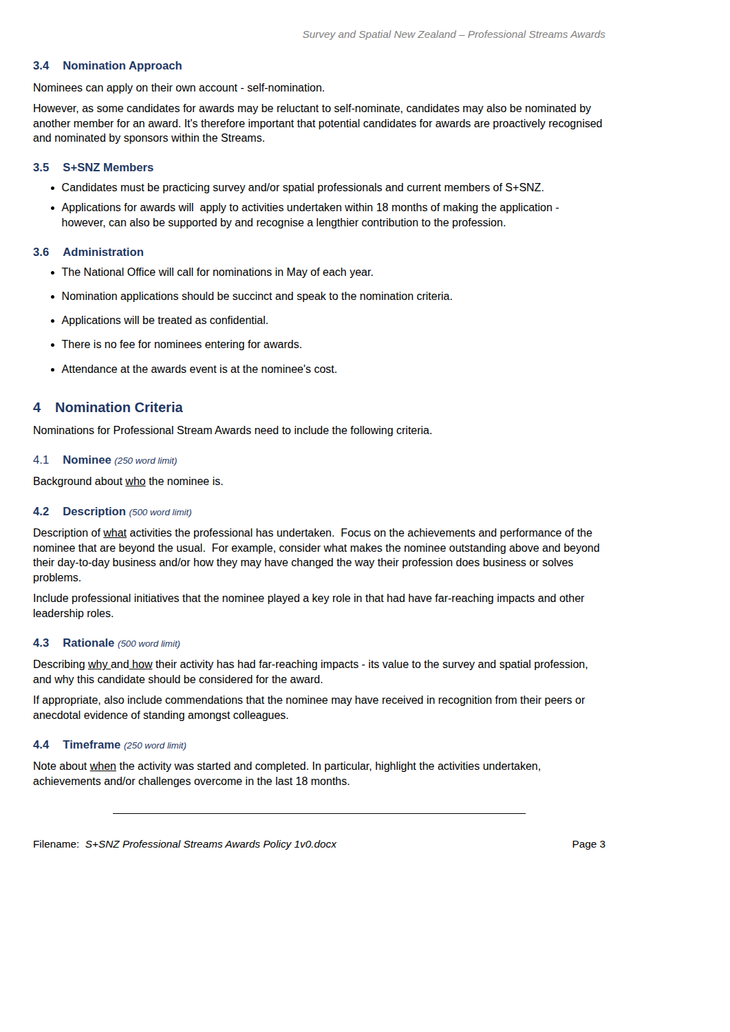Survey and Spatial New Zealand – Professional Streams Awards
3.4 Nomination Approach
Nominees can apply on their own account - self-nomination.
However, as some candidates for awards may be reluctant to self-nominate, candidates may also be nominated by another member for an award. It's therefore important that potential candidates for awards are proactively recognised and nominated by sponsors within the Streams.
3.5 S+SNZ Members
Candidates must be practicing survey and/or spatial professionals and current members of S+SNZ.
Applications for awards will apply to activities undertaken within 18 months of making the application - however, can also be supported by and recognise a lengthier contribution to the profession.
3.6 Administration
The National Office will call for nominations in May of each year.
Nomination applications should be succinct and speak to the nomination criteria.
Applications will be treated as confidential.
There is no fee for nominees entering for awards.
Attendance at the awards event is at the nominee's cost.
4 Nomination Criteria
Nominations for Professional Stream Awards need to include the following criteria.
4.1 Nominee (250 word limit)
Background about who the nominee is.
4.2 Description (500 word limit)
Description of what activities the professional has undertaken. Focus on the achievements and performance of the nominee that are beyond the usual. For example, consider what makes the nominee outstanding above and beyond their day-to-day business and/or how they may have changed the way their profession does business or solves problems.
Include professional initiatives that the nominee played a key role in that had have far-reaching impacts and other leadership roles.
4.3 Rationale (500 word limit)
Describing why and how their activity has had far-reaching impacts - its value to the survey and spatial profession, and why this candidate should be considered for the award.
If appropriate, also include commendations that the nominee may have received in recognition from their peers or anecdotal evidence of standing amongst colleagues.
4.4 Timeframe (250 word limit)
Note about when the activity was started and completed. In particular, highlight the activities undertaken, achievements and/or challenges overcome in the last 18 months.
Filename: S+SNZ Professional Streams Awards Policy 1v0.docx
Page 3